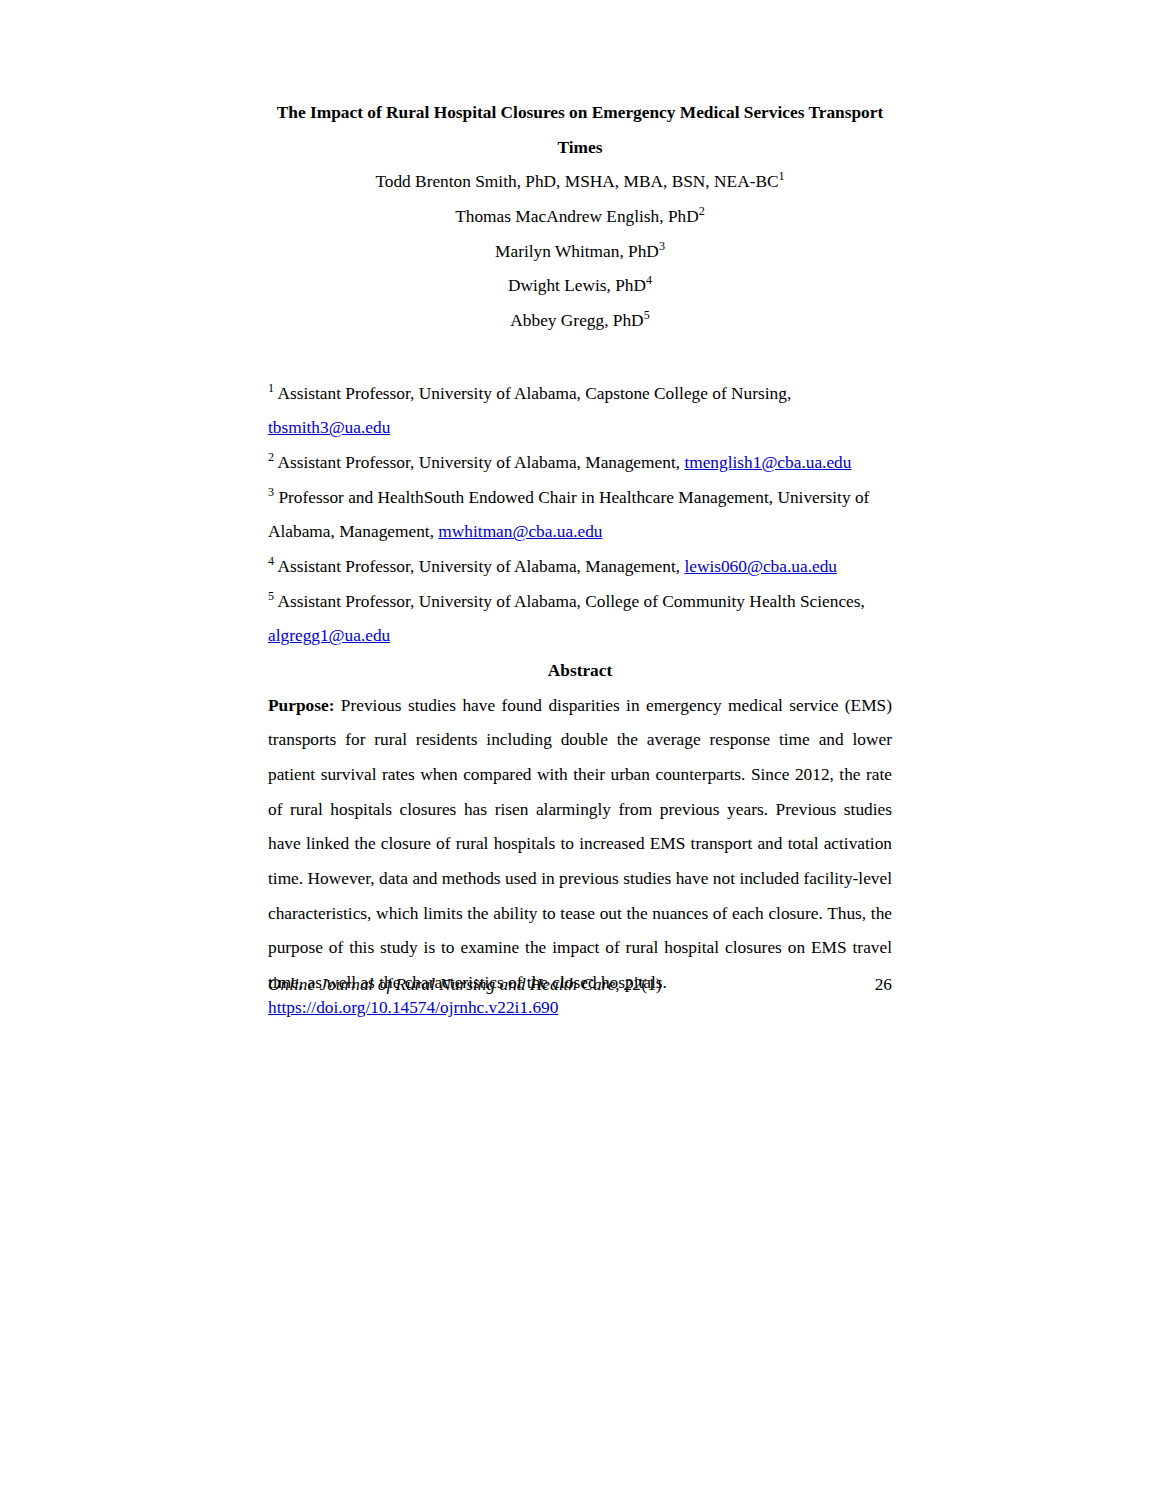The Impact of Rural Hospital Closures on Emergency Medical Services Transport Times
Todd Brenton Smith, PhD, MSHA, MBA, BSN, NEA-BC1
Thomas MacAndrew English, PhD2
Marilyn Whitman, PhD3
Dwight Lewis, PhD4
Abbey Gregg, PhD5
1 Assistant Professor, University of Alabama, Capstone College of Nursing, tbsmith3@ua.edu
2 Assistant Professor, University of Alabama, Management, tmenglish1@cba.ua.edu
3 Professor and HealthSouth Endowed Chair in Healthcare Management, University of Alabama, Management, mwhitman@cba.ua.edu
4 Assistant Professor, University of Alabama, Management, lewis060@cba.ua.edu
5 Assistant Professor, University of Alabama, College of Community Health Sciences, algregg1@ua.edu
Abstract
Purpose: Previous studies have found disparities in emergency medical service (EMS) transports for rural residents including double the average response time and lower patient survival rates when compared with their urban counterparts. Since 2012, the rate of rural hospitals closures has risen alarmingly from previous years. Previous studies have linked the closure of rural hospitals to increased EMS transport and total activation time. However, data and methods used in previous studies have not included facility-level characteristics, which limits the ability to tease out the nuances of each closure. Thus, the purpose of this study is to examine the impact of rural hospital closures on EMS travel time, as well as the characteristics of the closed hospitals.
Online Journal of Rural Nursing and Health Care, 22(1)
https://doi.org/10.14574/ojrnhc.v22i1.690
26